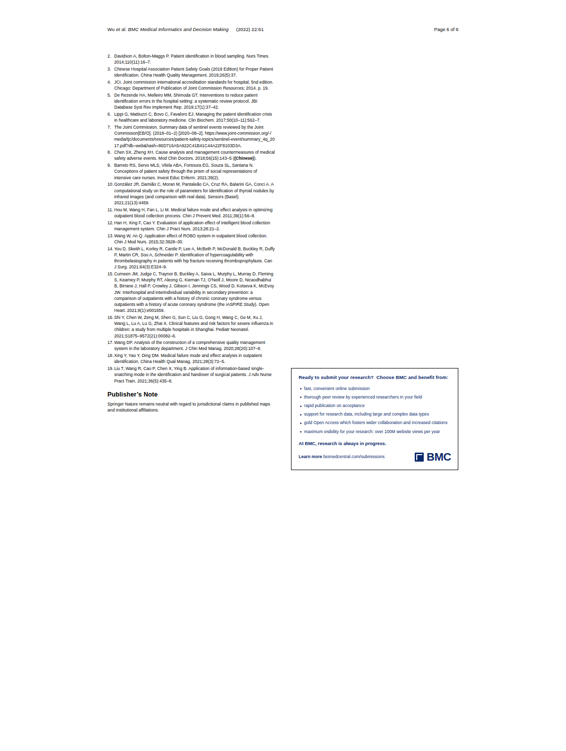Wu et al. BMC Medical Informatics and Decision Making(2022) 22:61
Page 6 of 6
Davidson A, Bolton-Maggs P. Patient identification in blood sampling. Nurs Times. 2014;110(11):16–7.
Chinese Hospital Association Patient Safety Goals (2019 Edition) for Proper Patient Identification. China Health Quality Management. 2019;26(5):37.
JCI. Joint commission international accreditation standards for hospital, 5nd edition. Chicago: Department of Publication of Joint Commission Resources; 2014. p. 19.
De Rezende HA, Melleiro MM, Shimoda GT. Interventions to reduce patient identification errors in the hospital setting: a systematic review protocol. JBI Database Syst Rev Implement Rep. 2019;17(1):37–42.
Lippi G, Mattiuzzi C, Bovo C, Favaloro EJ. Managing the patient identification crisis in healthcare and laboratory medicine. Clin Biochem. 2017;50(10–11):562–7.
The Joint Commission. Summary data of sentinel events reviewed by the Joint Commission[EB/O]. (2018–01–2) [2020–08–2]. https://www.joint-commission.org/-/media/tjc/documents/resources/patient-safety-topics/sentinel-event/summary_4q_2017.pdf?db=web&hash=86D716A5A922C41B41C44A22F8103D3A.
Chen SX, Zheng XH. Cause analysis and management countermeasures of medical safety adverse events. Mod Chin Doctors. 2018;56(15):143–5 ((Chinese)).
Barreto RS, Servo MLS, Vilela ABA, Fontoura EG, Souza SL, Santana N. Conceptions of patient safety through the prism of social representations of intensive care nurses. Invest Educ Enferm. 2021;39(2).
González JR, Damião C, Moran M, Pantaleão CA, Cruz RA, Balarini GA, Conci A. A computational study on the role of parameters for identification of thyroid nodules by infrared images (and comparison with real data). Sensors (Basel). 2021;21(13):4459.
Hou M, Wang H, Fan L, Li M. Medical failure mode and effect analysis in optimizing outpatient blood collection process. Chin J Prevent Med. 2011;39(1):56–8.
Han H, Xing F, Cao Y. Evaluation of application effect of intelligent blood collection management system. Chin J Pract Nurs. 2013;28:21–2.
Wang W, An Q. Application effect of ROBO system in outpatient blood collection. Chin J Mod Nurs. 2015;32:3928–30.
You D, Skeith L, Korley R, Cantle P, Lee A, McBeth P, McDonald B, Buckley R, Duffy P, Martin CR, Soo A, Schneider P. Identification of hypercoagulability with thrombelastography in patients with hip fracture receiving thromboprophylaxis. Can J Surg. 2021;64(3):E324–9.
Curneen JM, Judge C, Traynor B, Buckley A, Saiva L, Murphy L, Murray D, Fleming S, Kearney P, Murphy RT, Aleong G, Kiernan TJ, O'Neill J, Moore D, Nicaodhabhui B, Birrane J, Hall P, Crowley J, Gibson I, Jennings CS, Wood D, Kotseva K, McEvoy JW. Interhospital and interindividual variability in secondary prevention: a comparison of outpatients with a history of chronic coronary syndrome versus outpatients with a history of acute coronary syndrome (the iASPIRE Study). Open Heart. 2021;8(1):e001659.
Shi Y, Chen W, Zeng M, Shen G, Sun C, Liu G, Gong H, Wang C, Ge M, Xu J, Wang L, Lu A, Lu G, Zhai X. Clinical features and risk factors for severe influenza in children: a study from multiple hospitals in Shanghai. Pediatr Neonatol. 2021;S1875–9572(21):00082–6.
Wang DP. Analysis of the construction of a comprehensive quality management system in the laboratory department. J Chin Med Manag. 2020;28(20):107–8.
Xing Y, Yao Y, Ding DM. Medical failure mode and effect analysis in outpatient identification. China Health Qual Manag. 2021;28(3):72–5.
Liu T, Wang R, Cao P, Chen X, Ying B. Application of information-based single-snatching mode in the identification and handover of surgical patients. J Adv Nurse Pract Train. 2021;36(5):435–8.
Publisher’s Note
Springer Nature remains neutral with regard to jurisdictional claims in published maps and institutional affiliations.
Ready to submit your research? Choose BMC and benefit from:
fast, convenient online submission
thorough peer review by experienced researchers in your field
rapid publication on acceptance
support for research data, including large and complex data types
gold Open Access which fosters wider collaboration and increased citations
maximum visibility for your research: over 100M website views per year
At BMC, research is always in progress.
Learn more biomedcentral.com/submissions
BMC